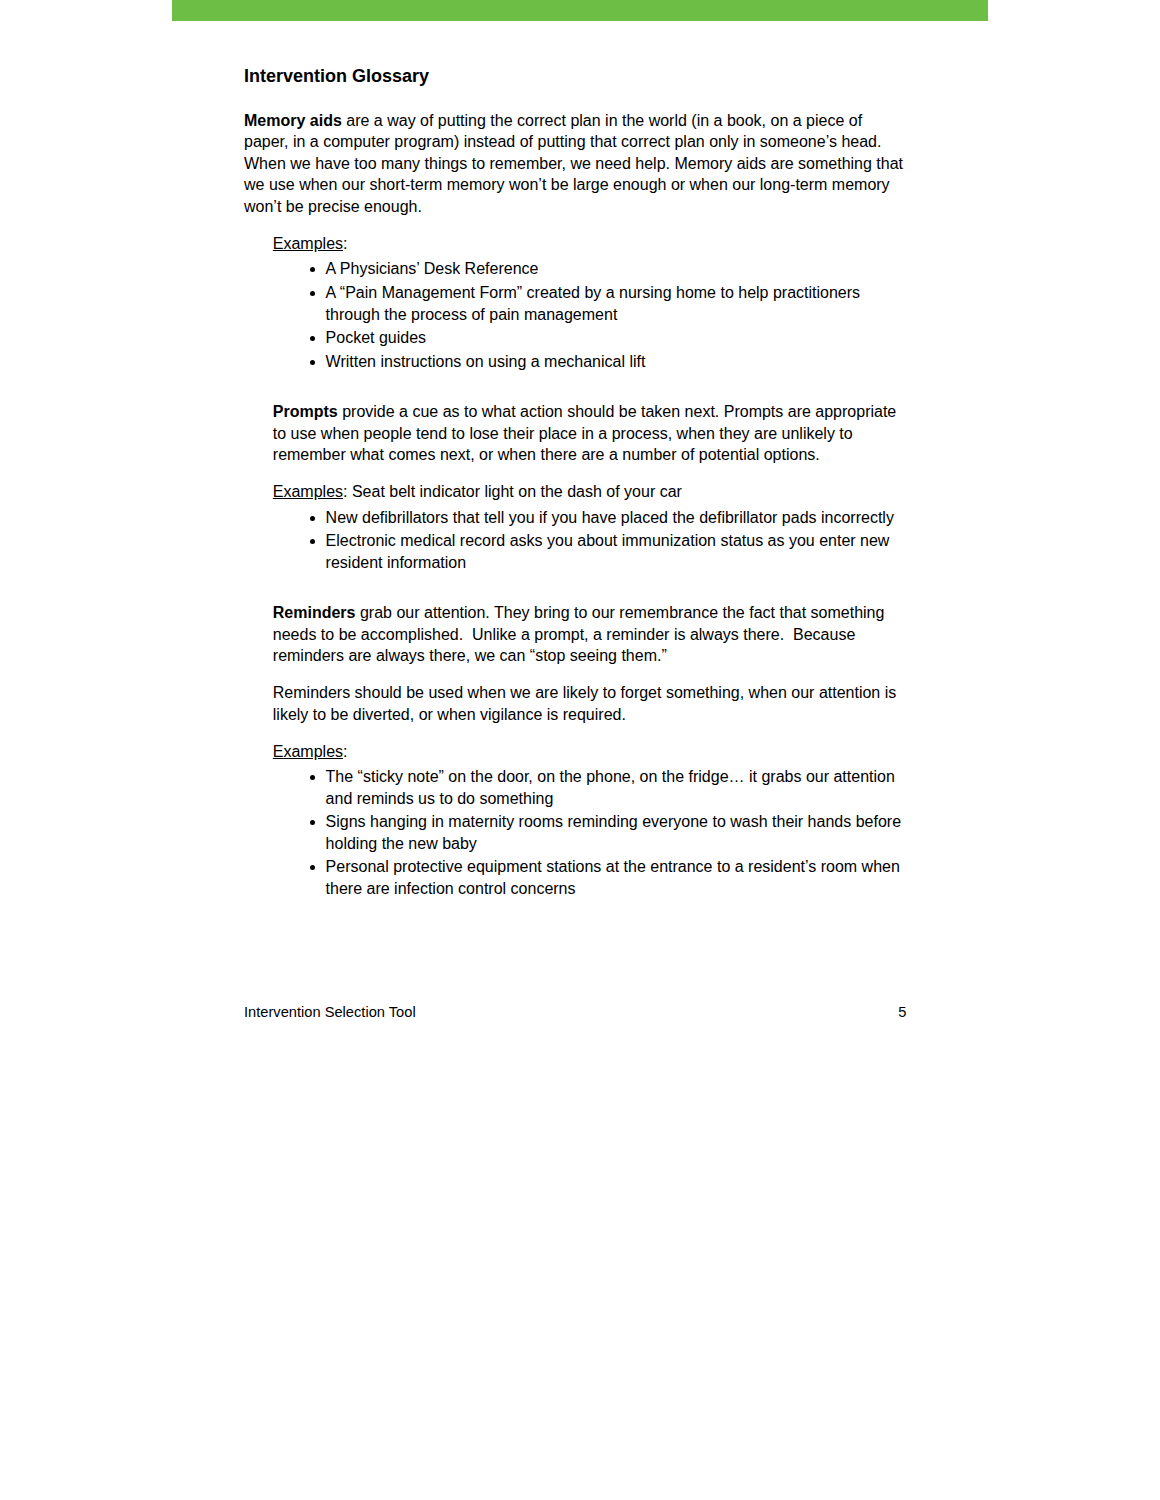Intervention Glossary
Memory aids are a way of putting the correct plan in the world (in a book, on a piece of paper, in a computer program) instead of putting that correct plan only in someone’s head. When we have too many things to remember, we need help. Memory aids are something that we use when our short-term memory won’t be large enough or when our long-term memory won’t be precise enough.
Examples:
A Physicians’ Desk Reference
A “Pain Management Form” created by a nursing home to help practitioners through the process of pain management
Pocket guides
Written instructions on using a mechanical lift
Prompts provide a cue as to what action should be taken next. Prompts are appropriate to use when people tend to lose their place in a process, when they are unlikely to remember what comes next, or when there are a number of potential options.
Examples: Seat belt indicator light on the dash of your car
New defibrillators that tell you if you have placed the defibrillator pads incorrectly
Electronic medical record asks you about immunization status as you enter new resident information
Reminders grab our attention. They bring to our remembrance the fact that something needs to be accomplished. Unlike a prompt, a reminder is always there. Because reminders are always there, we can “stop seeing them.”
Reminders should be used when we are likely to forget something, when our attention is likely to be diverted, or when vigilance is required.
Examples:
The “sticky note” on the door, on the phone, on the fridge… it grabs our attention and reminds us to do something
Signs hanging in maternity rooms reminding everyone to wash their hands before holding the new baby
Personal protective equipment stations at the entrance to a resident’s room when there are infection control concerns
Intervention Selection Tool 5